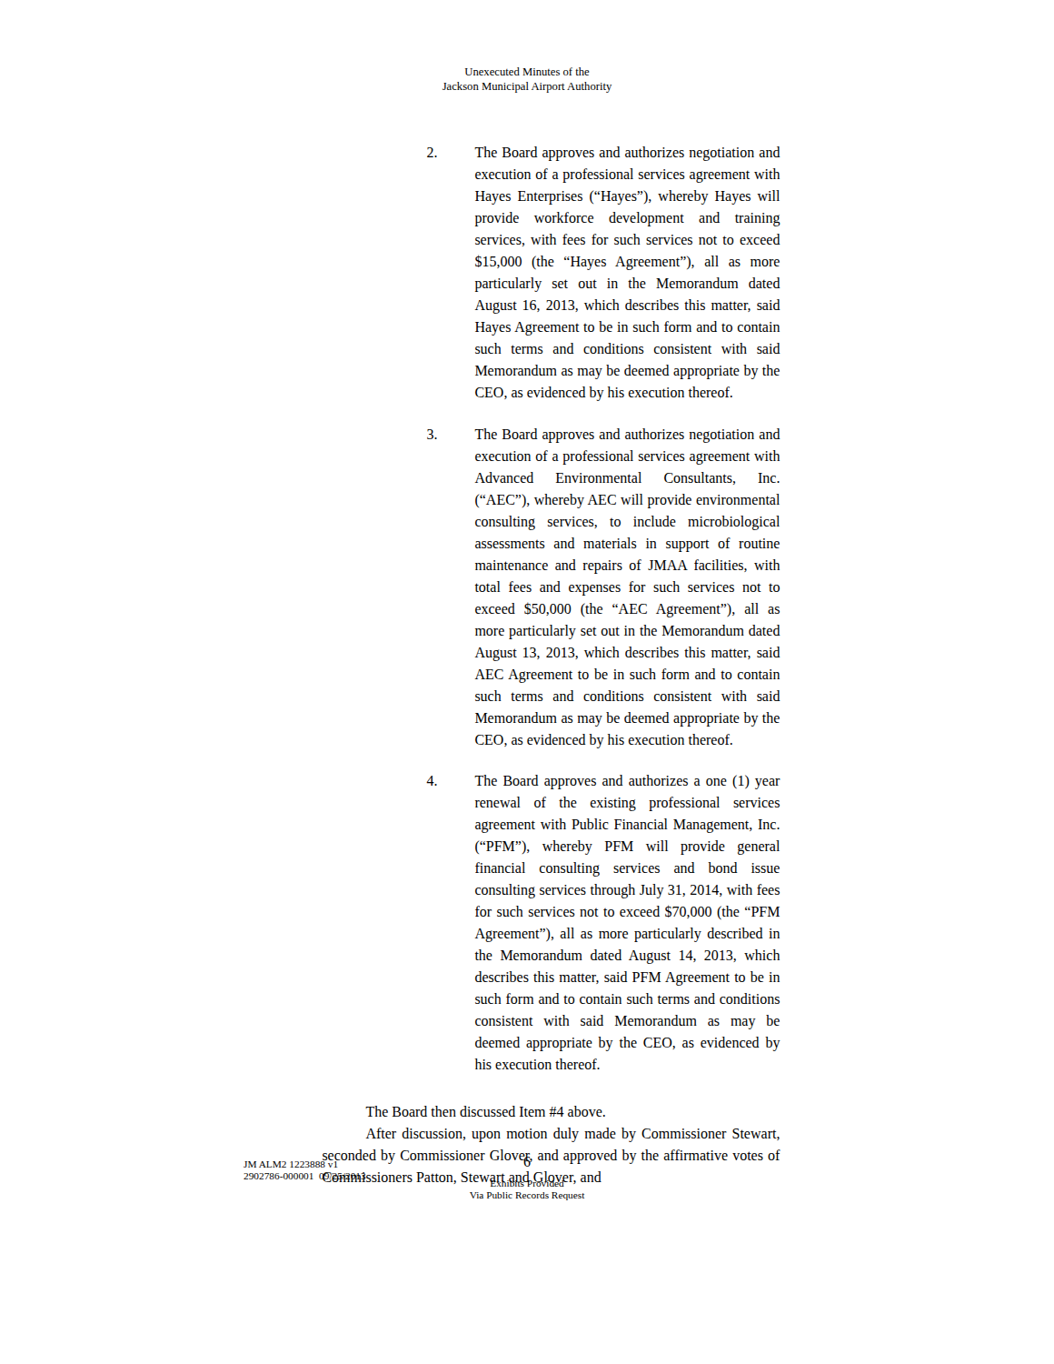Unexecuted Minutes of the
Jackson Municipal Airport Authority
2.
The Board approves and authorizes negotiation and execution of a professional services agreement with Hayes Enterprises (“Hayes”), whereby Hayes will provide workforce development and training services, with fees for such services not to exceed $15,000 (the “Hayes Agreement”), all as more particularly set out in the Memorandum dated August 16, 2013, which describes this matter, said Hayes Agreement to be in such form and to contain such terms and conditions consistent with said Memorandum as may be deemed appropriate by the CEO, as evidenced by his execution thereof.
3.
The Board approves and authorizes negotiation and execution of a professional services agreement with Advanced Environmental Consultants, Inc. (“AEC”), whereby AEC will provide environmental consulting services, to include microbiological assessments and materials in support of routine maintenance and repairs of JMAA facilities, with total fees and expenses for such services not to exceed $50,000 (the “AEC Agreement”), all as more particularly set out in the Memorandum dated August 13, 2013, which describes this matter, said AEC Agreement to be in such form and to contain such terms and conditions consistent with said Memorandum as may be deemed appropriate by the CEO, as evidenced by his execution thereof.
4.
The Board approves and authorizes a one (1) year renewal of the existing professional services agreement with Public Financial Management, Inc. (“PFM”), whereby PFM will provide general financial consulting services and bond issue consulting services through July 31, 2014, with fees for such services not to exceed $70,000 (the “PFM Agreement”), all as more particularly described in the Memorandum dated August 14, 2013, which describes this matter, said PFM Agreement to be in such form and to contain such terms and conditions consistent with said Memorandum as may be deemed appropriate by the CEO, as evidenced by his execution thereof.
The Board then discussed Item #4 above.
After discussion, upon motion duly made by Commissioner Stewart, seconded by Commissioner Glover, and approved by the affirmative votes of Commissioners Patton, Stewart and Glover, and
6
JM ALM2 1223888 v1
2902786-000001 09/25/2013
Exhibits Provided
Via Public Records Request